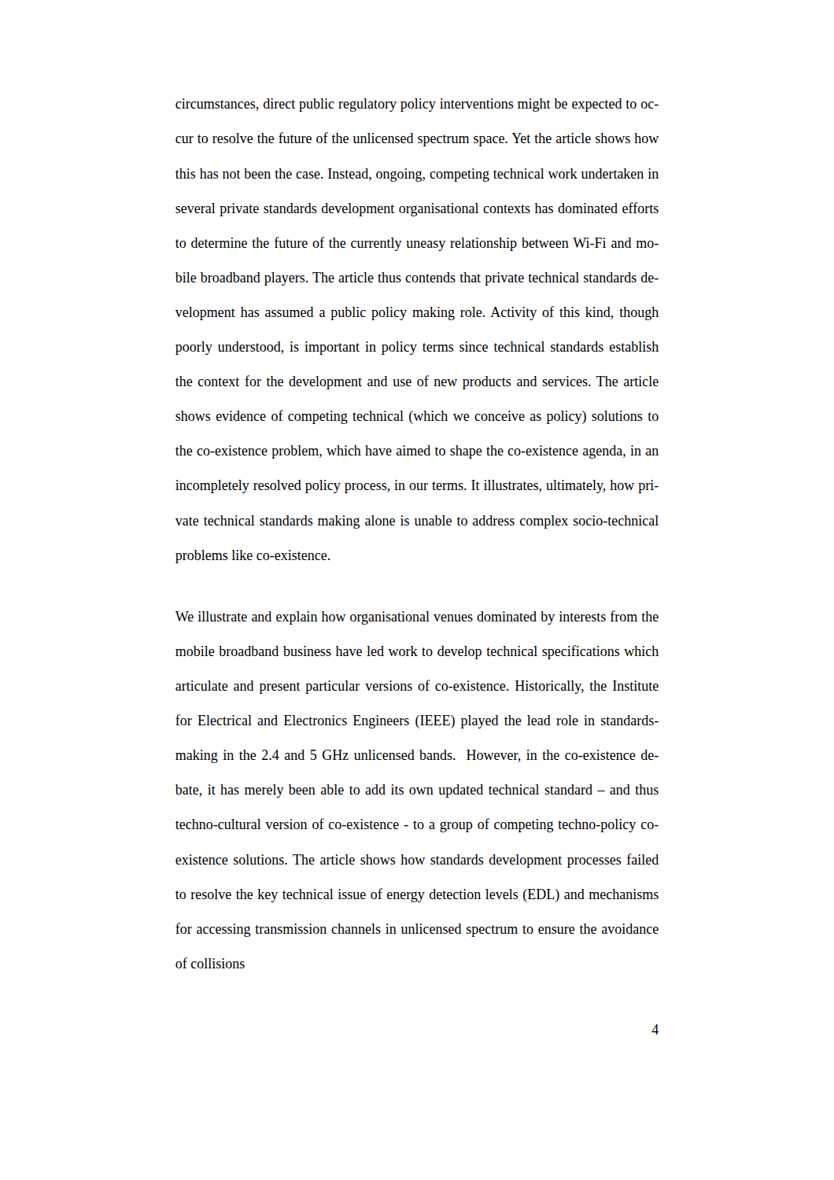circumstances, direct public regulatory policy interventions might be expected to occur to resolve the future of the unlicensed spectrum space. Yet the article shows how this has not been the case. Instead, ongoing, competing technical work undertaken in several private standards development organisational contexts has dominated efforts to determine the future of the currently uneasy relationship between Wi-Fi and mobile broadband players. The article thus contends that private technical standards development has assumed a public policy making role. Activity of this kind, though poorly understood, is important in policy terms since technical standards establish the context for the development and use of new products and services. The article shows evidence of competing technical (which we conceive as policy) solutions to the co-existence problem, which have aimed to shape the co-existence agenda, in an incompletely resolved policy process, in our terms. It illustrates, ultimately, how private technical standards making alone is unable to address complex socio-technical problems like co-existence.
We illustrate and explain how organisational venues dominated by interests from the mobile broadband business have led work to develop technical specifications which articulate and present particular versions of co-existence. Historically, the Institute for Electrical and Electronics Engineers (IEEE) played the lead role in standards-making in the 2.4 and 5 GHz unlicensed bands. However, in the co-existence debate, it has merely been able to add its own updated technical standard – and thus techno-cultural version of co-existence - to a group of competing techno-policy co-existence solutions. The article shows how standards development processes failed to resolve the key technical issue of energy detection levels (EDL) and mechanisms for accessing transmission channels in unlicensed spectrum to ensure the avoidance of collisions
4